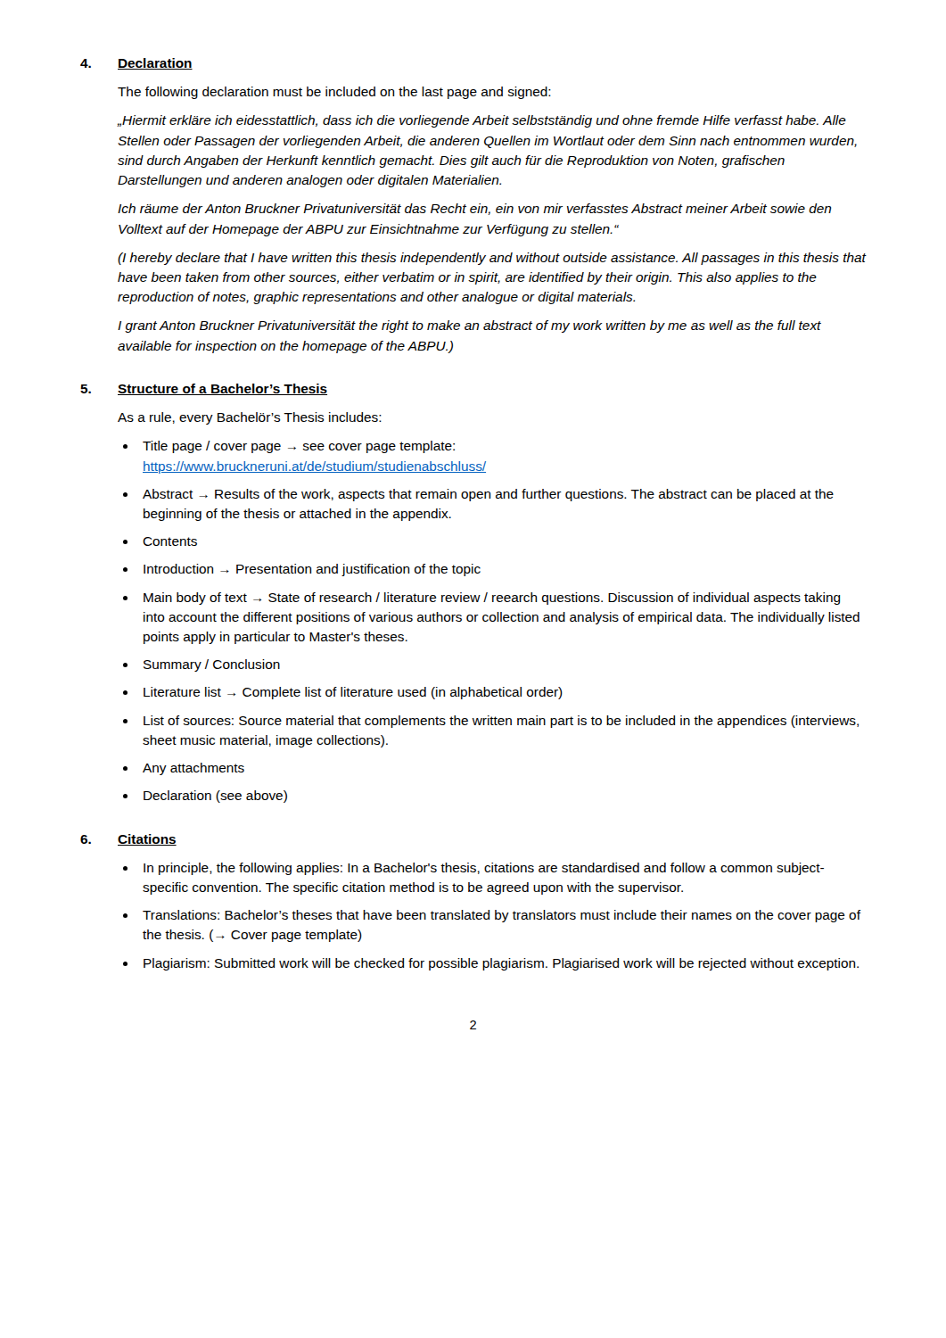Declaration
The following declaration must be included on the last page and signed:
„Hiermit erkläre ich eidesstattlich, dass ich die vorliegende Arbeit selbstständig und ohne fremde Hilfe verfasst habe. Alle Stellen oder Passagen der vorliegenden Arbeit, die anderen Quellen im Wortlaut oder dem Sinn nach entnommen wurden, sind durch Angaben der Herkunft kenntlich gemacht. Dies gilt auch für die Reproduktion von Noten, grafischen Darstellungen und anderen analogen oder digitalen Materialien.
Ich räume der Anton Bruckner Privatuniversität das Recht ein, ein von mir verfasstes Abstract meiner Arbeit sowie den Volltext auf der Homepage der ABPU zur Einsichtnahme zur Verfügung zu stellen.“
(I hereby declare that I have written this thesis independently and without outside assistance. All passages in this thesis that have been taken from other sources, either verbatim or in spirit, are identified by their origin. This also applies to the reproduction of notes, graphic representations and other analogue or digital materials.
I grant Anton Bruckner Privatuniversität the right to make an abstract of my work written by me as well as the full text available for inspection on the homepage of the ABPU.)
Structure of a Bachelor’s Thesis
As a rule, every Bachelör’s Thesis includes:
Title page / cover page → see cover page template:
https://www.bruckneruni.at/de/studium/studienabschluss/
Abstract → Results of the work, aspects that remain open and further questions. The abstract can be placed at the beginning of the thesis or attached in the appendix.
Contents
Introduction → Presentation and justification of the topic
Main body of text → State of research / literature review / reearch questions. Discussion of individual aspects taking into account the different positions of various authors or collection and analysis of empirical data. The individually listed points apply in particular to Master's theses.
Summary / Conclusion
Literature list → Complete list of literature used (in alphabetical order)
List of sources: Source material that complements the written main part is to be included in the appendices (interviews, sheet music material, image collections).
Any attachments
Declaration (see above)
Citations
In principle, the following applies: In a Bachelor's thesis, citations are standardised and follow a common subject-specific convention. The specific citation method is to be agreed upon with the supervisor.
Translations: Bachelor’s theses that have been translated by translators must include their names on the cover page of the thesis. (→ Cover page template)
Plagiarism: Submitted work will be checked for possible plagiarism. Plagiarised work will be rejected without exception.
2